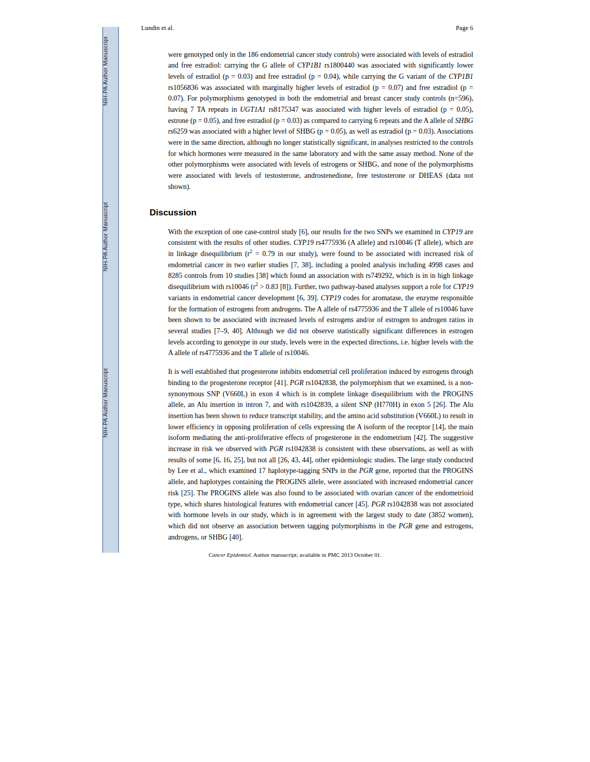NIH-PA Author Manuscript
NIH-PA Author Manuscript
NIH-PA Author Manuscript
Lundin et al. Page 6
were genotyped only in the 186 endometrial cancer study controls) were associated with levels of estradiol and free estradiol: carrying the G allele of CYP1B1 rs1800440 was associated with significantly lower levels of estradiol (p = 0.03) and free estradiol (p = 0.04), while carrying the G variant of the CYP1B1 rs1056836 was associated with marginally higher levels of estradiol (p = 0.07) and free estradiol (p = 0.07). For polymorphisms genotyped in both the endometrial and breast cancer study controls (n=596), having 7 TA repeats in UGT1A1 rs8175347 was associated with higher levels of estradiol (p = 0.05), estrone (p = 0.05), and free estradiol (p = 0.03) as compared to carrying 6 repeats and the A allele of SHBG rs6259 was associated with a higher level of SHBG (p = 0.05), as well as estradiol (p = 0.03). Associations were in the same direction, although no longer statistically significant, in analyses restricted to the controls for which hormones were measured in the same laboratory and with the same assay method. None of the other polymorphisms were associated with levels of estrogens or SHBG, and none of the polymorphisms were associated with levels of testosterone, androstenedione, free testosterone or DHEAS (data not shown).
Discussion
With the exception of one case-control study [6], our results for the two SNPs we examined in CYP19 are consistent with the results of other studies. CYP19 rs4775936 (A allele) and rs10046 (T allele), which are in linkage disequilibrium (r2 = 0.79 in our study), were found to be associated with increased risk of endometrial cancer in two earlier studies [7, 38], including a pooled analysis including 4998 cases and 8285 controls from 10 studies [38] which found an association with rs749292, which is in in high linkage disequilibrium with rs10046 (r2 > 0.83 [8]). Further, two pathway-based analyses support a role for CYP19 variants in endometrial cancer development [6, 39]. CYP19 codes for aromatase, the enzyme responsible for the formation of estrogens from androgens. The A allele of rs4775936 and the T allele of rs10046 have been shown to be associated with increased levels of estrogens and/or of estrogen to androgen ratios in several studies [7–9, 40]. Although we did not observe statistically significant differences in estrogen levels according to genotype in our study, levels were in the expected directions, i.e. higher levels with the A allele of rs4775936 and the T allele of rs10046.
It is well established that progesterone inhibits endometrial cell proliferation induced by estrogens through binding to the progesterone receptor [41]. PGR rs1042838, the polymorphism that we examined, is a non-synonymous SNP (V660L) in exon 4 which is in complete linkage disequilibrium with the PROGINS allele, an Alu insertion in intron 7, and with rs1042839, a silent SNP (H770H) in exon 5 [26]. The Alu insertion has been shown to reduce transcript stability, and the amino acid substitution (V660L) to result in lower efficiency in opposing proliferation of cells expressing the A isoform of the receptor [14], the main isoform mediating the anti-proliferative effects of progesterone in the endometrium [42]. The suggestive increase in risk we observed with PGR rs1042838 is consistent with these observations, as well as with results of some [6, 16, 25], but not all [26, 43, 44], other epidemiologic studies. The large study conducted by Lee et al., which examined 17 haplotype-tagging SNPs in the PGR gene, reported that the PROGINS allele, and haplotypes containing the PROGINS allele, were associated with increased endometrial cancer risk [25]. The PROGINS allele was also found to be associated with ovarian cancer of the endometrioid type, which shares histological features with endometrial cancer [45]. PGR rs1042838 was not associated with hormone levels in our study, which is in agreement with the largest study to date (3852 women), which did not observe an association between tagging polymorphisms in the PGR gene and estrogens, androgens, or SHBG [40].
Cancer Epidemiol. Author manuscript; available in PMC 2013 October 01.